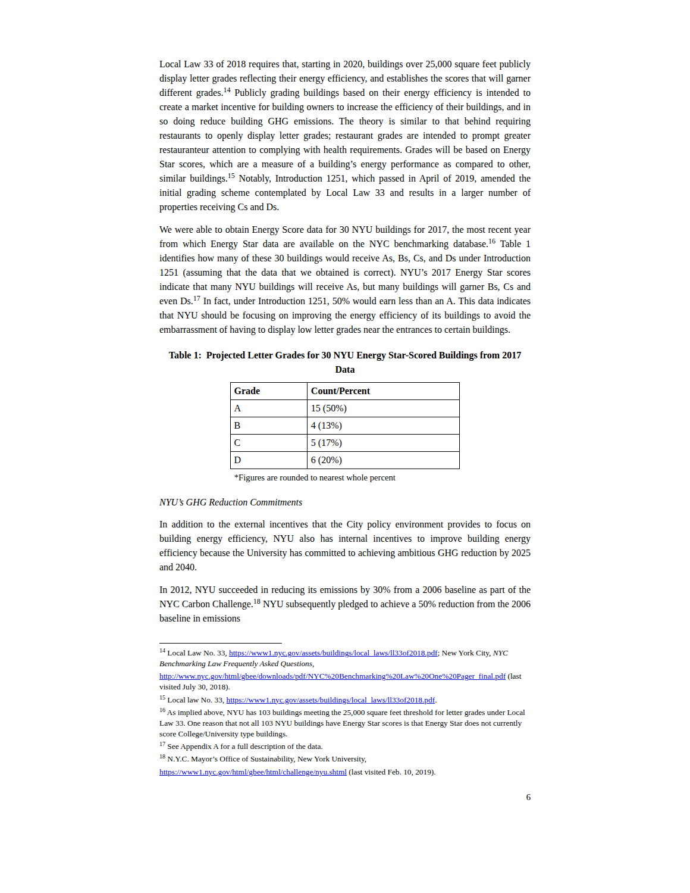Local Law 33 of 2018 requires that, starting in 2020, buildings over 25,000 square feet publicly display letter grades reflecting their energy efficiency, and establishes the scores that will garner different grades.14 Publicly grading buildings based on their energy efficiency is intended to create a market incentive for building owners to increase the efficiency of their buildings, and in so doing reduce building GHG emissions. The theory is similar to that behind requiring restaurants to openly display letter grades; restaurant grades are intended to prompt greater restauranteur attention to complying with health requirements. Grades will be based on Energy Star scores, which are a measure of a building’s energy performance as compared to other, similar buildings.15 Notably, Introduction 1251, which passed in April of 2019, amended the initial grading scheme contemplated by Local Law 33 and results in a larger number of properties receiving Cs and Ds.
We were able to obtain Energy Score data for 30 NYU buildings for 2017, the most recent year from which Energy Star data are available on the NYC benchmarking database.16 Table 1 identifies how many of these 30 buildings would receive As, Bs, Cs, and Ds under Introduction 1251 (assuming that the data that we obtained is correct). NYU’s 2017 Energy Star scores indicate that many NYU buildings will receive As, but many buildings will garner Bs, Cs and even Ds.17 In fact, under Introduction 1251, 50% would earn less than an A. This data indicates that NYU should be focusing on improving the energy efficiency of its buildings to avoid the embarrassment of having to display low letter grades near the entrances to certain buildings.
Table 1: Projected Letter Grades for 30 NYU Energy Star-Scored Buildings from 2017 Data
| Grade | Count/Percent |
| --- | --- |
| A | 15 (50%) |
| B | 4 (13%) |
| C | 5 (17%) |
| D | 6 (20%) |
*Figures are rounded to nearest whole percent
NYU’s GHG Reduction Commitments
In addition to the external incentives that the City policy environment provides to focus on building energy efficiency, NYU also has internal incentives to improve building energy efficiency because the University has committed to achieving ambitious GHG reduction by 2025 and 2040.
In 2012, NYU succeeded in reducing its emissions by 30% from a 2006 baseline as part of the NYC Carbon Challenge.18 NYU subsequently pledged to achieve a 50% reduction from the 2006 baseline in emissions
14 Local Law No. 33, https://www1.nyc.gov/assets/buildings/local_laws/ll33of2018.pdf; New York City, NYC Benchmarking Law Frequently Asked Questions,
http://www.nyc.gov/html/gbee/downloads/pdf/NYC%20Benchmarking%20Law%20One%20Pager_final.pdf (last visited July 30, 2018).
15 Local law No. 33, https://www1.nyc.gov/assets/buildings/local_laws/ll33of2018.pdf.
16 As implied above, NYU has 103 buildings meeting the 25,000 square feet threshold for letter grades under Local Law 33. One reason that not all 103 NYU buildings have Energy Star scores is that Energy Star does not currently score College/University type buildings.
17 See Appendix A for a full description of the data.
18 N.Y.C. Mayor’s Office of Sustainability, New York University,
https://www1.nyc.gov/html/gbee/html/challenge/nyu.shtml (last visited Feb. 10, 2019).
6